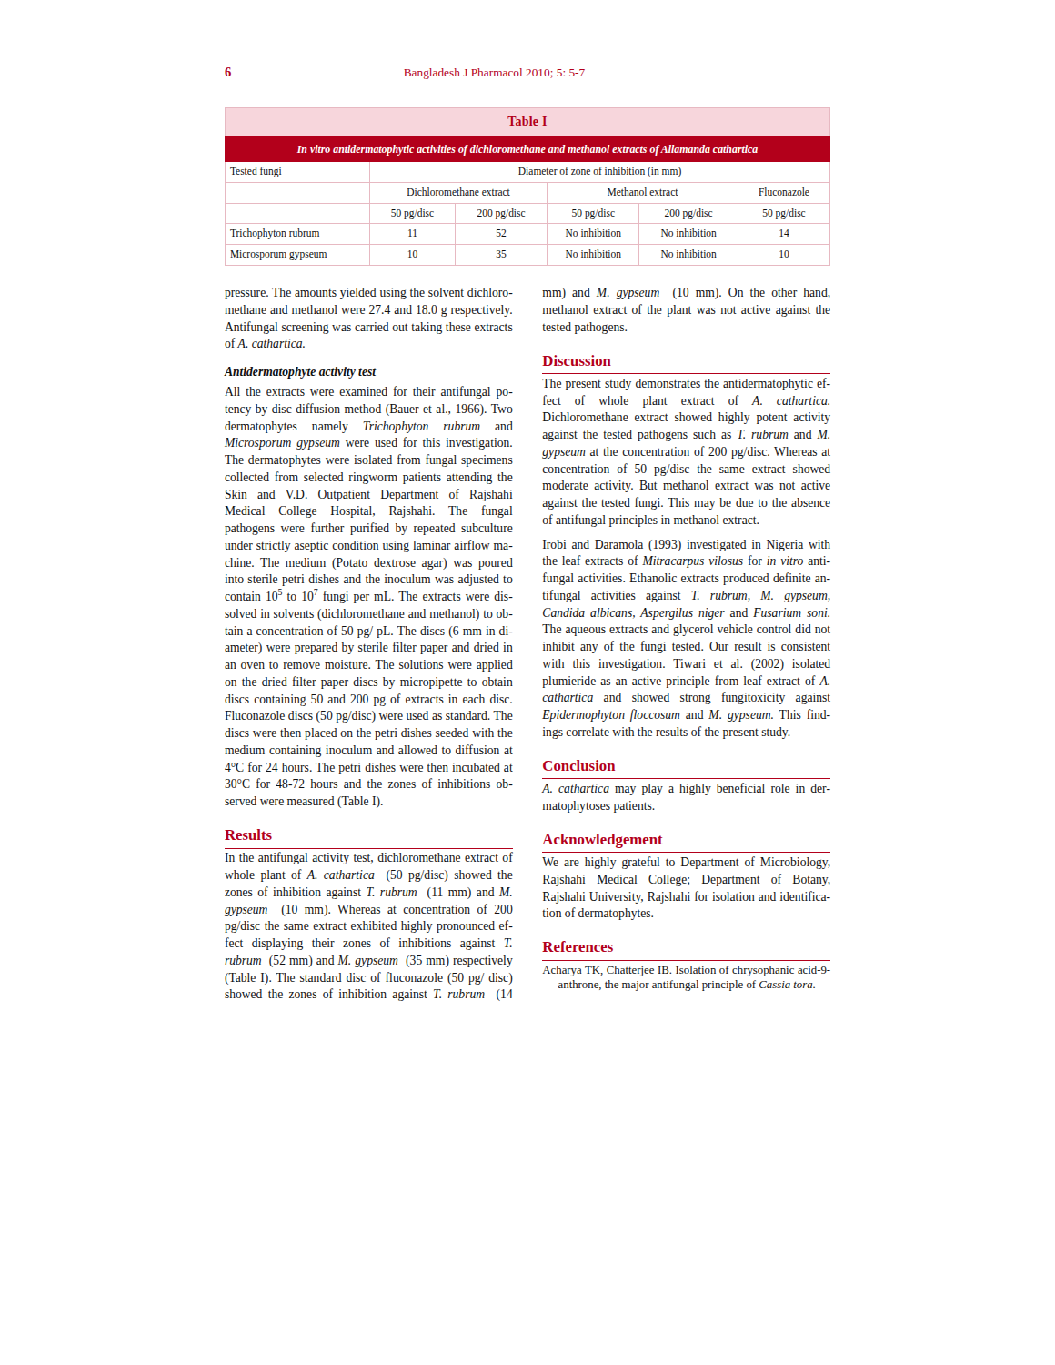6
Bangladesh J Pharmacol 2010; 5: 5-7
Table I
| In vitro antidermatophytic activities of dichloromethane and methanol extracts of Allamanda cathartica |
| Tested fungi | Diameter of zone of inhibition (in mm) |
| | Dichloromethane extract | Methanol extract | Fluconazole |
| | 50 pg/disc | 200 pg/disc | 50 pg/disc | 200 pg/disc | 50 pg/disc |
| Trichophyton rubrum | 11 | 52 | No inhibition | No inhibition | 14 |
| Microsporum gypseum | 10 | 35 | No inhibition | No inhibition | 10 |
pressure. The amounts yielded using the solvent dichloromethane and methanol were 27.4 and 18.0 g respectively. Antifungal screening was carried out taking these extracts of A. cathartica.
Antidermatophyte activity test
All the extracts were examined for their antifungal potency by disc diffusion method (Bauer et al., 1966). Two dermatophytes namely Trichophyton rubrum and Microsporum gypseum were used for this investigation. The dermatophytes were isolated from fungal specimens collected from selected ringworm patients attending the Skin and V.D. Outpatient Department of Rajshahi Medical College Hospital, Rajshahi. The fungal pathogens were further purified by repeated subculture under strictly aseptic condition using laminar airflow machine. The medium (Potato dextrose agar) was poured into sterile petri dishes and the inoculum was adjusted to contain 105 to 107 fungi per mL. The extracts were dissolved in solvents (dichloromethane and methanol) to obtain a concentration of 50 pg/ pL. The discs (6 mm in diameter) were prepared by sterile filter paper and dried in an oven to remove moisture. The solutions were applied on the dried filter paper discs by micropipette to obtain discs containing 50 and 200 pg of extracts in each disc. Fluconazole discs (50 pg/disc) were used as standard. The discs were then placed on the petri dishes seeded with the medium containing inoculum and allowed to diffusion at 4°C for 24 hours. The petri dishes were then incubated at 30°C for 48-72 hours and the zones of inhibitions observed were measured (Table I).
Results
In the antifungal activity test, dichloromethane extract of whole plant of A. cathartica (50 pg/disc) showed the zones of inhibition against T. rubrum (11 mm) and M. gypseum (10 mm). Whereas at concentration of 200 pg/disc the same extract exhibited highly pronounced effect displaying their zones of inhibitions against T. rubrum (52 mm) and M. gypseum (35 mm) respectively (Table I). The standard disc of fluconazole (50 pg/ disc) showed the zones of inhibition against T. rubrum (14 mm) and M. gypseum (10 mm). On the other hand, methanol extract of the plant was not active against the tested pathogens.
Discussion
The present study demonstrates the antidermatophytic effect of whole plant extract of A. cathartica. Dichloromethane extract showed highly potent activity against the tested pathogens such as T. rubrum and M. gypseum at the concentration of 200 pg/disc. Whereas at concentration of 50 pg/disc the same extract showed moderate activity. But methanol extract was not active against the tested fungi. This may be due to the absence of antifungal principles in methanol extract.
Irobi and Daramola (1993) investigated in Nigeria with the leaf extracts of Mitracarpus vilosus for in vitro anti-fungal activities. Ethanolic extracts produced definite antifungal activities against T. rubrum, M. gypseum, Candida albicans, Aspergilus niger and Fusarium soni. The aqueous extracts and glycerol vehicle control did not inhibit any of the fungi tested. Our result is consistent with this investigation. Tiwari et al. (2002) isolated plumieride as an active principle from leaf extract of A. cathartica and showed strong fungitoxicity against Epidermophyton floccosum and M. gypseum. This findings correlate with the results of the present study.
Conclusion
A. cathartica may play a highly beneficial role in dermatophytoses patients.
Acknowledgement
We are highly grateful to Department of Microbiology, Rajshahi Medical College; Department of Botany, Rajshahi University, Rajshahi for isolation and identification of dermatophytes.
References
Acharya TK, Chatterjee IB. Isolation of chrysophanic acid-9-anthrone, the major antifungal principle of Cassia tora.